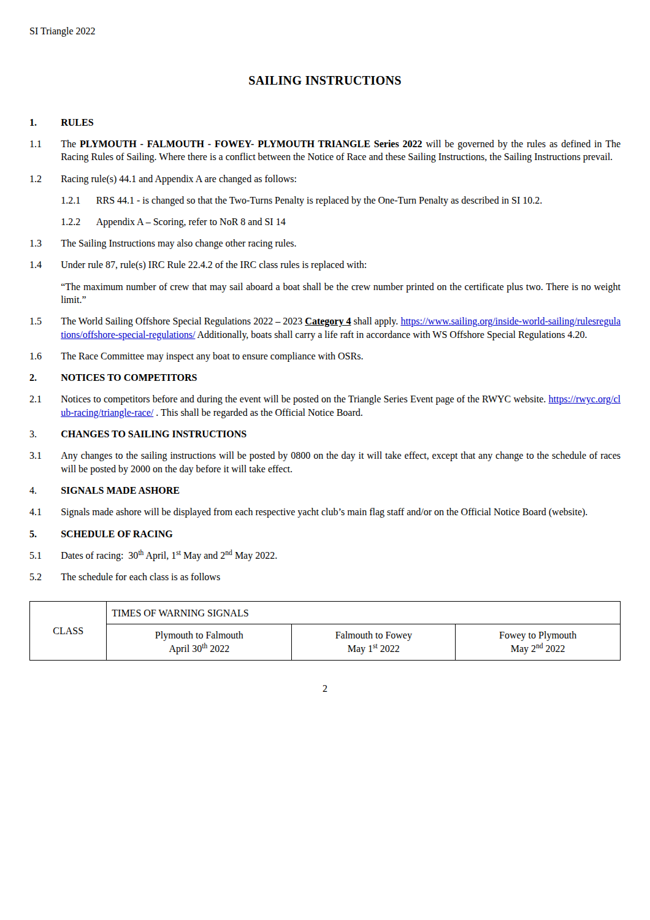SI Triangle 2022
SAILING INSTRUCTIONS
1.
RULES
1.1
The PLYMOUTH - FALMOUTH - FOWEY- PLYMOUTH TRIANGLE Series 2022 will be governed by the rules as defined in The Racing Rules of Sailing. Where there is a conflict between the Notice of Race and these Sailing Instructions, the Sailing Instructions prevail.
1.2
Racing rule(s) 44.1 and Appendix A are changed as follows:
1.2.1
RRS 44.1 - is changed so that the Two-Turns Penalty is replaced by the One-Turn Penalty as described in SI 10.2.
1.2.2
Appendix A – Scoring, refer to NoR 8 and SI 14
1.3
The Sailing Instructions may also change other racing rules.
1.4
Under rule 87, rule(s) IRC Rule 22.4.2 of the IRC class rules is replaced with:
“The maximum number of crew that may sail aboard a boat shall be the crew number printed on the certificate plus two. There is no weight limit.”
1.5
The World Sailing Offshore Special Regulations 2022 – 2023 Category 4 shall apply. https://www.sailing.org/inside-world-sailing/rulesregulations/offshore-special-regulations/ Additionally, boats shall carry a life raft in accordance with WS Offshore Special Regulations 4.20.
1.6
The Race Committee may inspect any boat to ensure compliance with OSRs.
2.
NOTICES TO COMPETITORS
2.1
Notices to competitors before and during the event will be posted on the Triangle Series Event page of the RWYC website. https://rwyc.org/club-racing/triangle-race/ . This shall be regarded as the Official Notice Board.
3.
CHANGES TO SAILING INSTRUCTIONS
3.1
Any changes to the sailing instructions will be posted by 0800 on the day it will take effect, except that any change to the schedule of races will be posted by 2000 on the day before it will take effect.
4.
SIGNALS MADE ASHORE
4.1
Signals made ashore will be displayed from each respective yacht club’s main flag staff and/or on the Official Notice Board (website).
5.
SCHEDULE OF RACING
5.1
Dates of racing: 30th April, 1st May and 2nd May 2022.
5.2
The schedule for each class is as follows
| CLASS | TIMES OF WARNING SIGNALS |
| Plymouth to Falmouth April 30 th 2022 | Falmouth to Fowey May 1 st 2022 | Fowey to Plymouth May 2 nd 2022 |
2